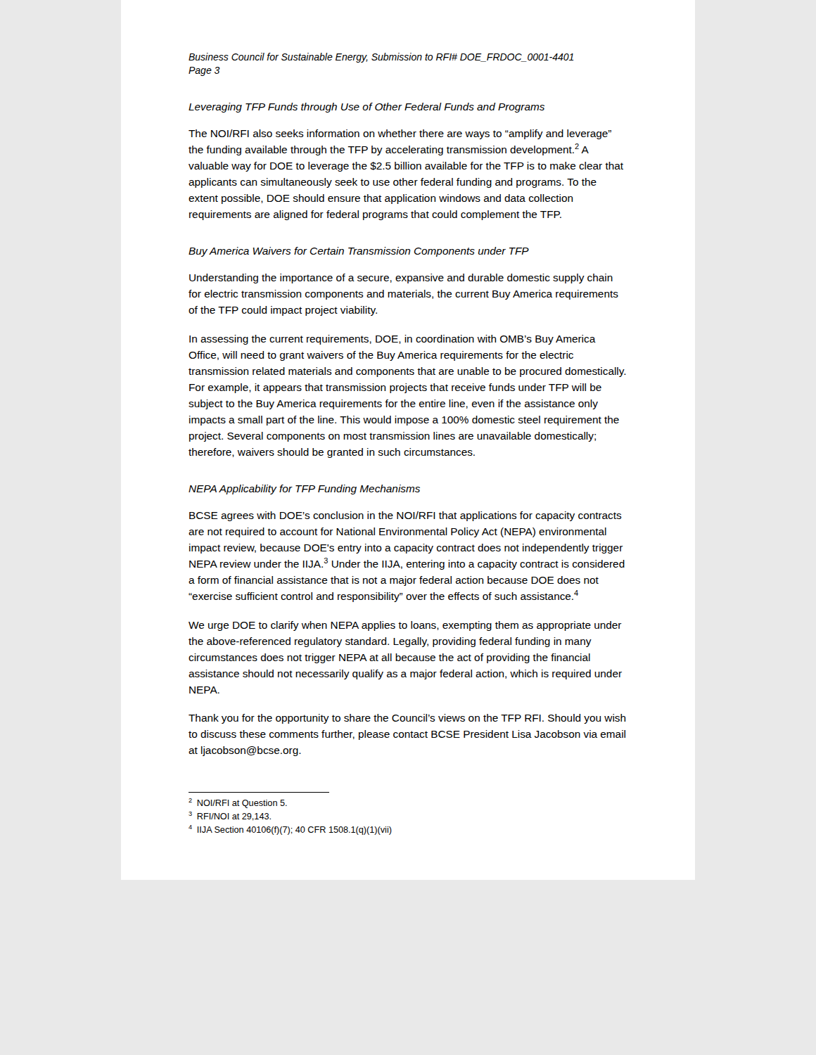Business Council for Sustainable Energy, Submission to RFI# DOE_FRDOC_0001-4401 Page 3
Leveraging TFP Funds through Use of Other Federal Funds and Programs
The NOI/RFI also seeks information on whether there are ways to “amplify and leverage” the funding available through the TFP by accelerating transmission development.2 A valuable way for DOE to leverage the $2.5 billion available for the TFP is to make clear that applicants can simultaneously seek to use other federal funding and programs. To the extent possible, DOE should ensure that application windows and data collection requirements are aligned for federal programs that could complement the TFP.
Buy America Waivers for Certain Transmission Components under TFP
Understanding the importance of a secure, expansive and durable domestic supply chain for electric transmission components and materials, the current Buy America requirements of the TFP could impact project viability.
In assessing the current requirements, DOE, in coordination with OMB’s Buy America Office, will need to grant waivers of the Buy America requirements for the electric transmission related materials and components that are unable to be procured domestically. For example, it appears that transmission projects that receive funds under TFP will be subject to the Buy America requirements for the entire line, even if the assistance only impacts a small part of the line. This would impose a 100% domestic steel requirement the project. Several components on most transmission lines are unavailable domestically; therefore, waivers should be granted in such circumstances.
NEPA Applicability for TFP Funding Mechanisms
BCSE agrees with DOE’s conclusion in the NOI/RFI that applications for capacity contracts are not required to account for National Environmental Policy Act (NEPA) environmental impact review, because DOE's entry into a capacity contract does not independently trigger NEPA review under the IIJA.3 Under the IIJA, entering into a capacity contract is considered a form of financial assistance that is not a major federal action because DOE does not “exercise sufficient control and responsibility” over the effects of such assistance.4
We urge DOE to clarify when NEPA applies to loans, exempting them as appropriate under the above-referenced regulatory standard. Legally, providing federal funding in many circumstances does not trigger NEPA at all because the act of providing the financial assistance should not necessarily qualify as a major federal action, which is required under NEPA.
Thank you for the opportunity to share the Council’s views on the TFP RFI. Should you wish to discuss these comments further, please contact BCSE President Lisa Jacobson via email at ljacobson@bcse.org.
2 NOI/RFI at Question 5.
3 RFI/NOI at 29,143.
4 IIJA Section 40106(f)(7); 40 CFR 1508.1(q)(1)(vii)